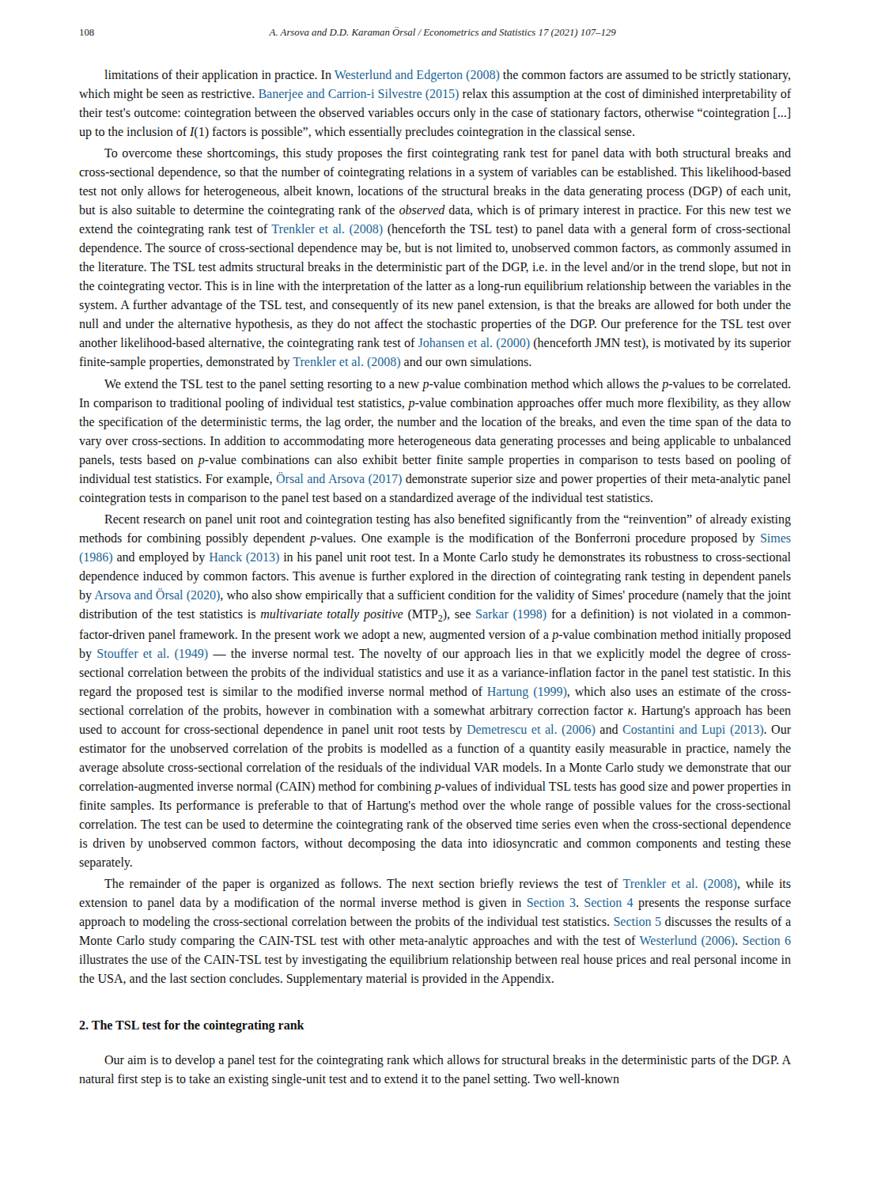108 A. Arsova and D.D. Karaman Örsal / Econometrics and Statistics 17 (2021) 107–129
limitations of their application in practice. In Westerlund and Edgerton (2008) the common factors are assumed to be strictly stationary, which might be seen as restrictive. Banerjee and Carrion-i Silvestre (2015) relax this assumption at the cost of diminished interpretability of their test's outcome: cointegration between the observed variables occurs only in the case of stationary factors, otherwise “cointegration [...] up to the inclusion of I(1) factors is possible”, which essentially precludes cointegration in the classical sense.
To overcome these shortcomings, this study proposes the first cointegrating rank test for panel data with both structural breaks and cross-sectional dependence, so that the number of cointegrating relations in a system of variables can be established. This likelihood-based test not only allows for heterogeneous, albeit known, locations of the structural breaks in the data generating process (DGP) of each unit, but is also suitable to determine the cointegrating rank of the observed data, which is of primary interest in practice. For this new test we extend the cointegrating rank test of Trenkler et al. (2008) (henceforth the TSL test) to panel data with a general form of cross-sectional dependence. The source of cross-sectional dependence may be, but is not limited to, unobserved common factors, as commonly assumed in the literature. The TSL test admits structural breaks in the deterministic part of the DGP, i.e. in the level and/or in the trend slope, but not in the cointegrating vector. This is in line with the interpretation of the latter as a long-run equilibrium relationship between the variables in the system. A further advantage of the TSL test, and consequently of its new panel extension, is that the breaks are allowed for both under the null and under the alternative hypothesis, as they do not affect the stochastic properties of the DGP. Our preference for the TSL test over another likelihood-based alternative, the cointegrating rank test of Johansen et al. (2000) (henceforth JMN test), is motivated by its superior finite-sample properties, demonstrated by Trenkler et al. (2008) and our own simulations.
We extend the TSL test to the panel setting resorting to a new p-value combination method which allows the p-values to be correlated. In comparison to traditional pooling of individual test statistics, p-value combination approaches offer much more flexibility, as they allow the specification of the deterministic terms, the lag order, the number and the location of the breaks, and even the time span of the data to vary over cross-sections. In addition to accommodating more heterogeneous data generating processes and being applicable to unbalanced panels, tests based on p-value combinations can also exhibit better finite sample properties in comparison to tests based on pooling of individual test statistics. For example, Örsal and Arsova (2017) demonstrate superior size and power properties of their meta-analytic panel cointegration tests in comparison to the panel test based on a standardized average of the individual test statistics.
Recent research on panel unit root and cointegration testing has also benefited significantly from the “reinvention” of already existing methods for combining possibly dependent p-values. One example is the modification of the Bonferroni procedure proposed by Simes (1986) and employed by Hanck (2013) in his panel unit root test. In a Monte Carlo study he demonstrates its robustness to cross-sectional dependence induced by common factors. This avenue is further explored in the direction of cointegrating rank testing in dependent panels by Arsova and Örsal (2020), who also show empirically that a sufficient condition for the validity of Simes' procedure (namely that the joint distribution of the test statistics is multivariate totally positive (MTP2), see Sarkar (1998) for a definition) is not violated in a common-factor-driven panel framework. In the present work we adopt a new, augmented version of a p-value combination method initially proposed by Stouffer et al. (1949) — the inverse normal test. The novelty of our approach lies in that we explicitly model the degree of cross-sectional correlation between the probits of the individual statistics and use it as a variance-inflation factor in the panel test statistic. In this regard the proposed test is similar to the modified inverse normal method of Hartung (1999), which also uses an estimate of the cross-sectional correlation of the probits, however in combination with a somewhat arbitrary correction factor κ. Hartung's approach has been used to account for cross-sectional dependence in panel unit root tests by Demetrescu et al. (2006) and Costantini and Lupi (2013). Our estimator for the unobserved correlation of the probits is modelled as a function of a quantity easily measurable in practice, namely the average absolute cross-sectional correlation of the residuals of the individual VAR models. In a Monte Carlo study we demonstrate that our correlation-augmented inverse normal (CAIN) method for combining p-values of individual TSL tests has good size and power properties in finite samples. Its performance is preferable to that of Hartung's method over the whole range of possible values for the cross-sectional correlation. The test can be used to determine the cointegrating rank of the observed time series even when the cross-sectional dependence is driven by unobserved common factors, without decomposing the data into idiosyncratic and common components and testing these separately.
The remainder of the paper is organized as follows. The next section briefly reviews the test of Trenkler et al. (2008), while its extension to panel data by a modification of the normal inverse method is given in Section 3. Section 4 presents the response surface approach to modeling the cross-sectional correlation between the probits of the individual test statistics. Section 5 discusses the results of a Monte Carlo study comparing the CAIN-TSL test with other meta-analytic approaches and with the test of Westerlund (2006). Section 6 illustrates the use of the CAIN-TSL test by investigating the equilibrium relationship between real house prices and real personal income in the USA, and the last section concludes. Supplementary material is provided in the Appendix.
2. The TSL test for the cointegrating rank
Our aim is to develop a panel test for the cointegrating rank which allows for structural breaks in the deterministic parts of the DGP. A natural first step is to take an existing single-unit test and to extend it to the panel setting. Two well-known